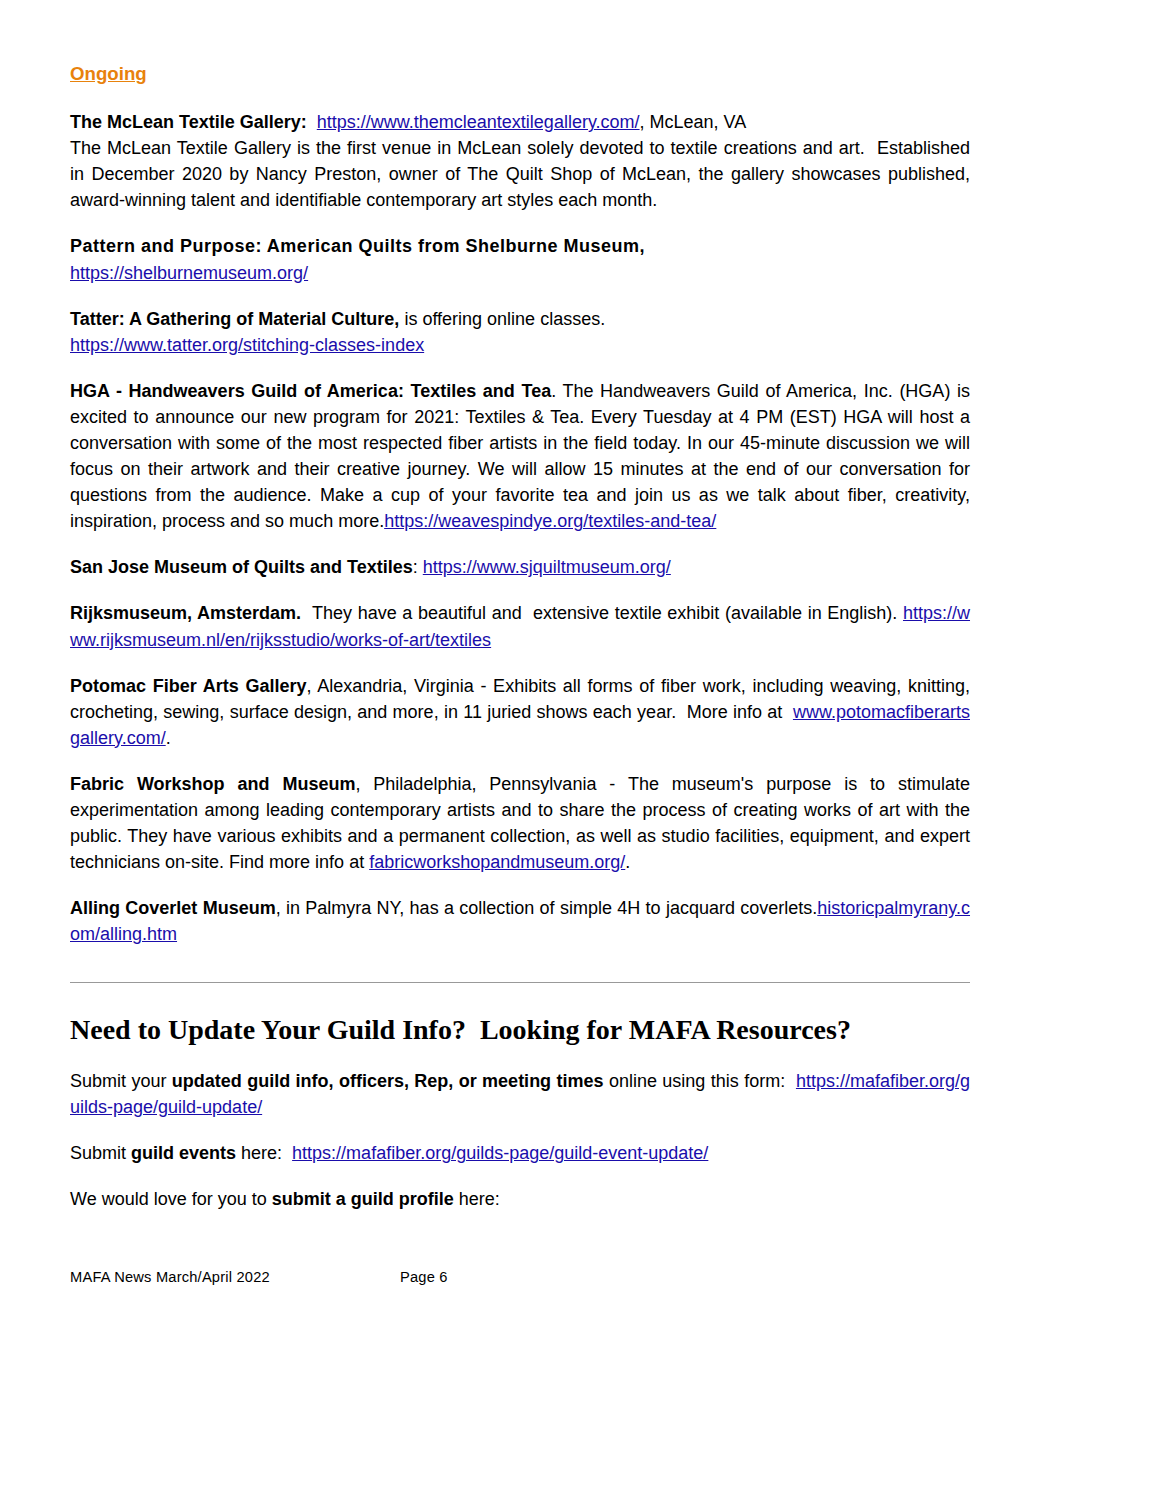Ongoing
The McLean Textile Gallery: https://www.themcleantextilegallery.com/, McLean, VA
The McLean Textile Gallery is the first venue in McLean solely devoted to textile creations and art. Established in December 2020 by Nancy Preston, owner of The Quilt Shop of McLean, the gallery showcases published, award-winning talent and identifiable contemporary art styles each month.
Pattern and Purpose: American Quilts from Shelburne Museum,
https://shelburnemuseum.org/
Tatter: A Gathering of Material Culture, is offering online classes.
https://www.tatter.org/stitching-classes-index
HGA - Handweavers Guild of America: Textiles and Tea. The Handweavers Guild of America, Inc. (HGA) is excited to announce our new program for 2021: Textiles & Tea. Every Tuesday at 4 PM (EST) HGA will host a conversation with some of the most respected fiber artists in the field today. In our 45-minute discussion we will focus on their artwork and their creative journey. We will allow 15 minutes at the end of our conversation for questions from the audience. Make a cup of your favorite tea and join us as we talk about fiber, creativity, inspiration, process and so much more.https://weavespindye.org/textiles-and-tea/
San Jose Museum of Quilts and Textiles: https://www.sjquiltmuseum.org/
Rijksmuseum, Amsterdam. They have a beautiful and extensive textile exhibit (available in English). https://www.rijksmuseum.nl/en/rijksstudio/works-of-art/textiles
Potomac Fiber Arts Gallery, Alexandria, Virginia - Exhibits all forms of fiber work, including weaving, knitting, crocheting, sewing, surface design, and more, in 11 juried shows each year. More info at www.potomacfiberartsgallery.com/.
Fabric Workshop and Museum, Philadelphia, Pennsylvania - The museum's purpose is to stimulate experimentation among leading contemporary artists and to share the process of creating works of art with the public. They have various exhibits and a permanent collection, as well as studio facilities, equipment, and expert technicians on-site. Find more info at fabricworkshopandmuseum.org/.
Alling Coverlet Museum, in Palmyra NY, has a collection of simple 4H to jacquard coverlets.historicpalmyrany.com/alling.htm
Need to Update Your Guild Info? Looking for MAFA Resources?
Submit your updated guild info, officers, Rep, or meeting times online using this form: https://mafafiber.org/guilds-page/guild-update/
Submit guild events here: https://mafafiber.org/guilds-page/guild-event-update/
We would love for you to submit a guild profile here:
MAFA News March/April 2022
Page 6